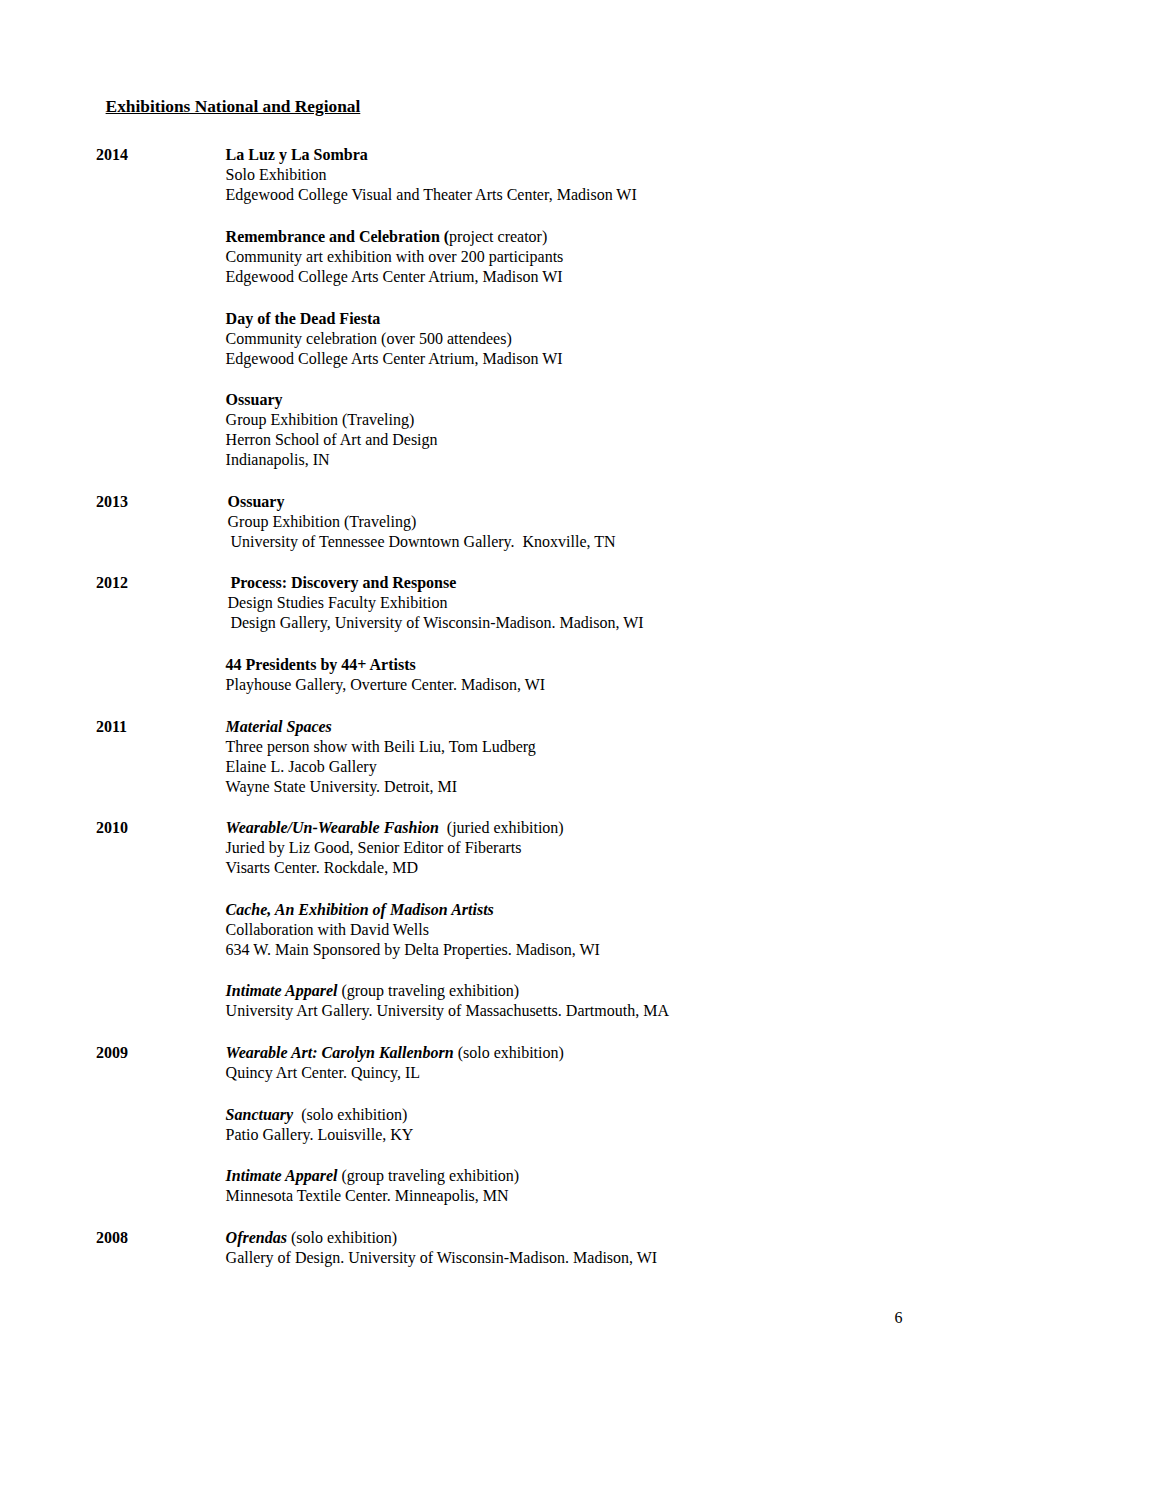Exhibitions National and Regional
| 2014 | La Luz y La Sombra Solo Exhibition Edgewood College Visual and Theater Arts Center, Madison WI Remembrance and Celebration ( project creator) Community art exhibition with over 200 participants Edgewood College Arts Center Atrium, Madison WI Day of the Dead Fiesta Community celebration (over 500 attendees) Edgewood College Arts Center Atrium, Madison WI Ossuary Group Exhibition (Traveling) Herron School of Art and Design Indianapolis, IN |
| 2013 | Ossuary Group Exhibition (Traveling) University of Tennessee Downtown Gallery. Knoxville, TN |
| 2012 | Process: Discovery and Response Design Studies Faculty Exhibition Design Gallery, University of Wisconsin-Madison. Madison, WI 44 Presidents by 44+ Artists Playhouse Gallery, Overture Center. Madison, WI |
| 2011 | Material Spaces Three person show with Beili Liu, Tom Ludberg Elaine L. Jacob Gallery Wayne State University. Detroit, MI |
| 2010 | Wearable/Un-Wearable Fashion (juried exhibition) Juried by Liz Good, Senior Editor of Fiberarts Visarts Center. Rockdale, MD Cache, An Exhibition of Madison Artists Collaboration with David Wells 634 W. Main Sponsored by Delta Properties. Madison, WI Intimate Apparel (group traveling exhibition) University Art Gallery. University of Massachusetts. Dartmouth, MA |
| 2009 | Wearable Art: Carolyn Kallenborn (solo exhibition) Quincy Art Center. Quincy, IL Sanctuary (solo exhibition) Patio Gallery. Louisville, KY Intimate Apparel (group traveling exhibition) Minnesota Textile Center. Minneapolis, MN |
| 2008 | Ofrendas (solo exhibition) Gallery of Design. University of Wisconsin-Madison. Madison, WI |
6